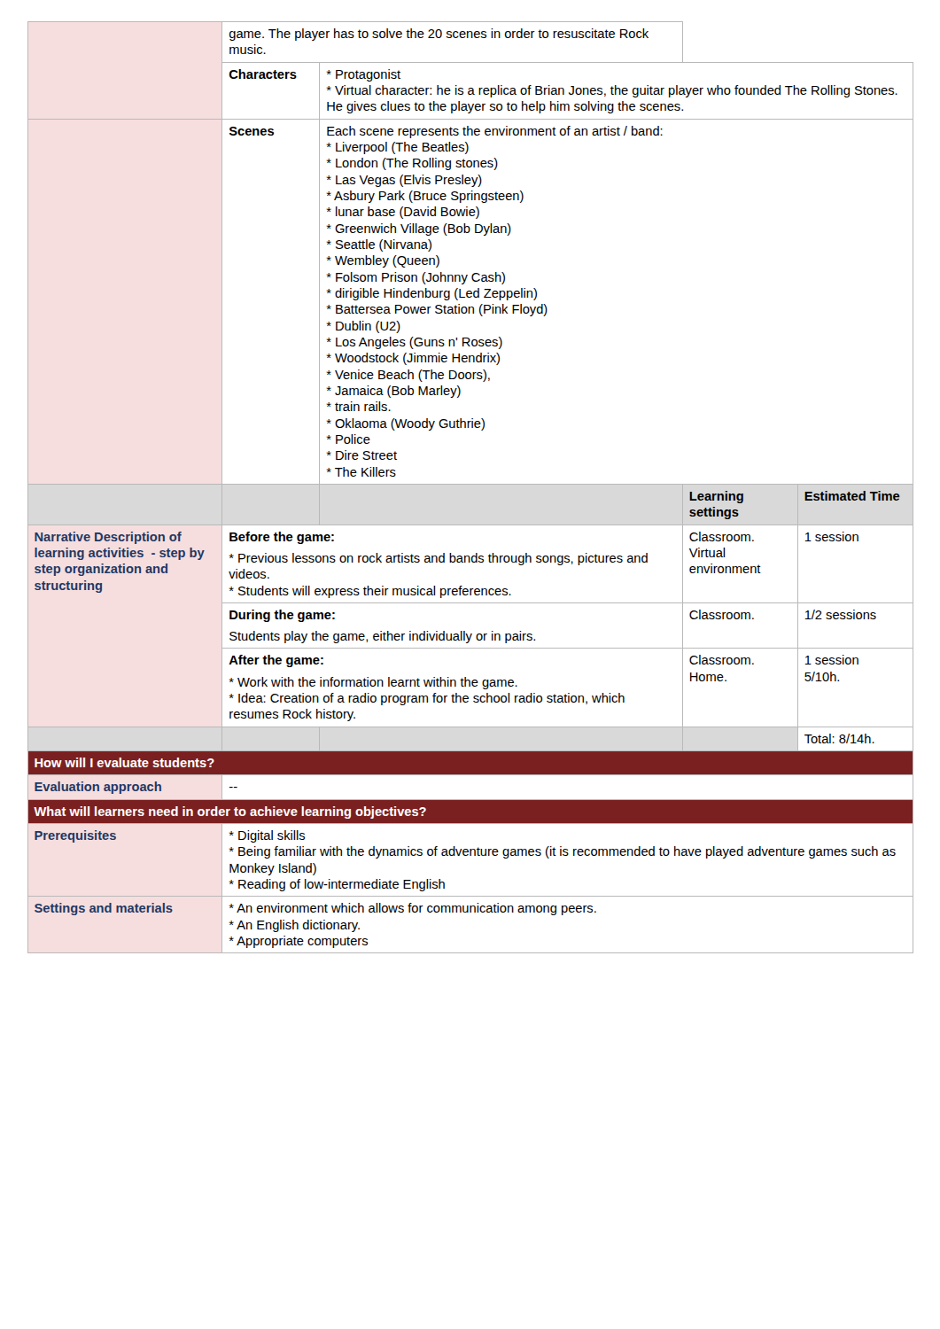| | game. The player has to solve the 20 scenes in order to resuscitate Rock music. | | |
| Characters | Protagonist Virtual character: he is a replica of Brian Jones, the guitar player who founded The Rolling Stones. He gives clues to the player so to help him solving the scenes. |
| | Scenes | Each scene represents the environment of an artist / band: Liverpool (The Beatles) London (The Rolling stones) Las Vegas (Elvis Presley) Asbury Park (Bruce Springsteen) lunar base (David Bowie) Greenwich Village (Bob Dylan) Seattle (Nirvana) Wembley (Queen) Folsom Prison (Johnny Cash) dirigible Hindenburg (Led Zeppelin) Battersea Power Station (Pink Floyd) Dublin (U2) Los Angeles (Guns n' Roses) Woodstock (Jimmie Hendrix) Venice Beach (The Doors), Jamaica (Bob Marley) train rails. Oklaoma (Woody Guthrie) Police Dire Street The Killers |
| | | | Learning settings | Estimated Time |
| Narrative Description of learning activities - step by step organization and structuring | Before the game: * Previous lessons on rock artists and bands through songs, pictures and videos. * Students will express their musical preferences. | Classroom. Virtual environment | 1 session |
| During the game: Students play the game, either individually or in pairs. | Classroom. | 1/2 sessions |
| After the game: * Work with the information learnt within the game. * Idea: Creation of a radio program for the school radio station, which resumes Rock history. | Classroom. Home. | 1 session 5/10h. |
| | | | | Total: 8/14h. |
| How will I evaluate students? |
| Evaluation approach | -- |
| What will learners need in order to achieve learning objectives? |
| Prerequisites | Digital skills Being familiar with the dynamics of adventure games (it is recommended to have played adventure games such as Monkey Island) Reading of low-intermediate English |
| Settings and materials | An environment which allows for communication among peers. An English dictionary. Appropriate computers |